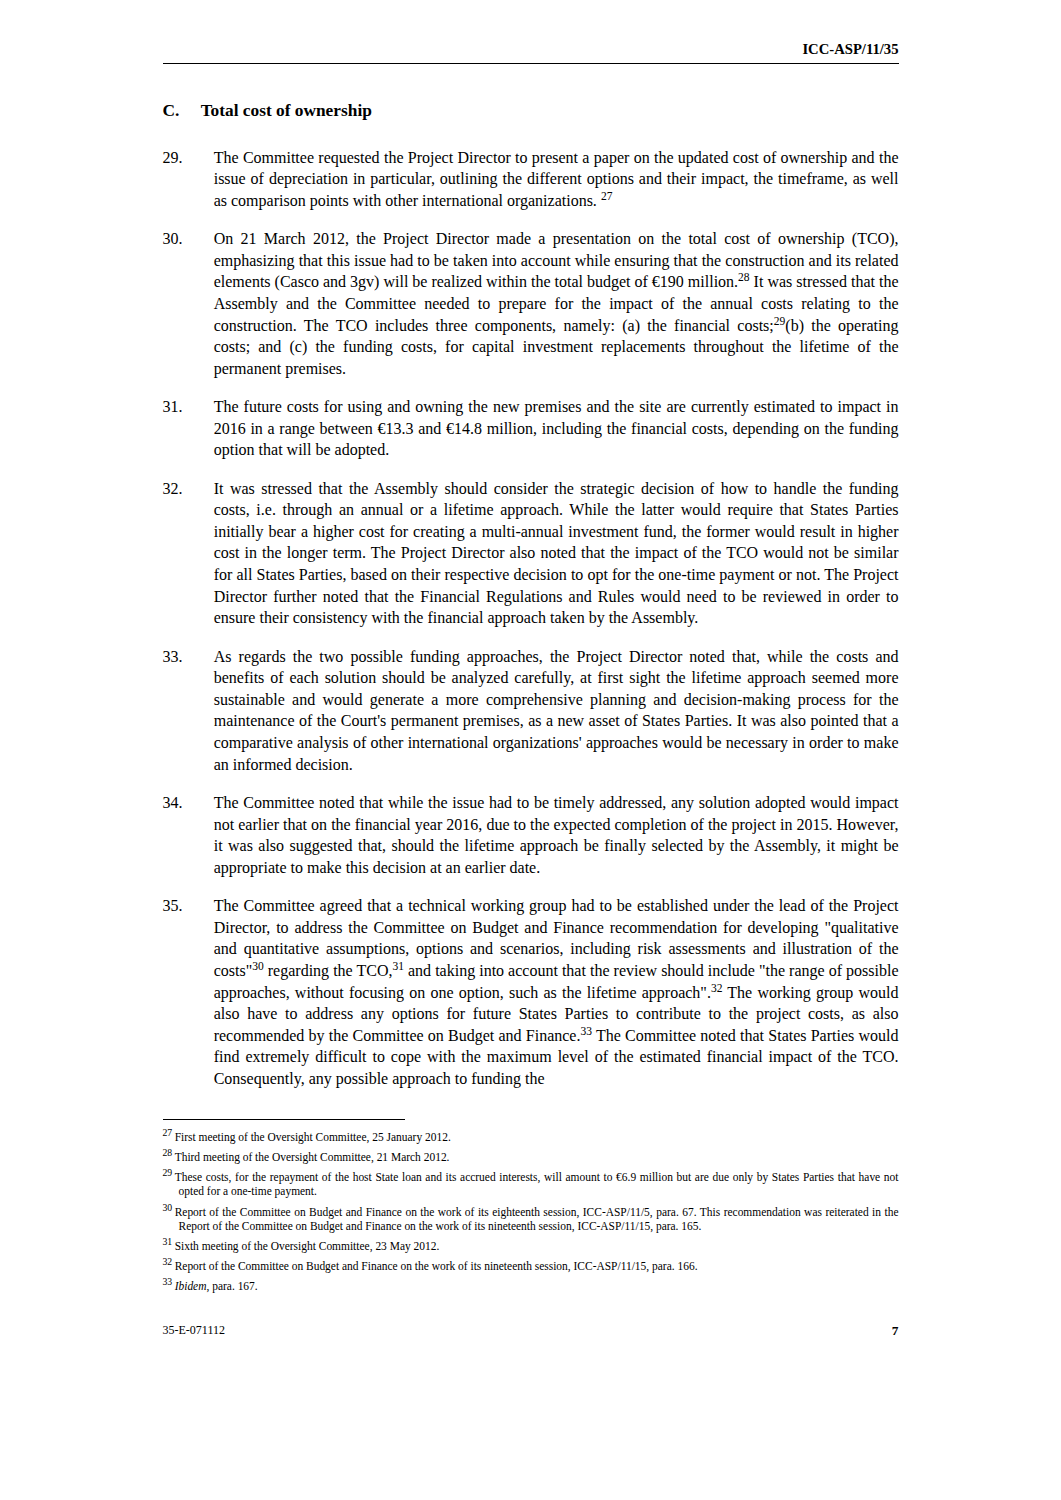ICC-ASP/11/35
C. Total cost of ownership
29. The Committee requested the Project Director to present a paper on the updated cost of ownership and the issue of depreciation in particular, outlining the different options and their impact, the timeframe, as well as comparison points with other international organizations. 27
30. On 21 March 2012, the Project Director made a presentation on the total cost of ownership (TCO), emphasizing that this issue had to be taken into account while ensuring that the construction and its related elements (Casco and 3gv) will be realized within the total budget of €190 million.28 It was stressed that the Assembly and the Committee needed to prepare for the impact of the annual costs relating to the construction. The TCO includes three components, namely: (a) the financial costs;29(b) the operating costs; and (c) the funding costs, for capital investment replacements throughout the lifetime of the permanent premises.
31. The future costs for using and owning the new premises and the site are currently estimated to impact in 2016 in a range between €13.3 and €14.8 million, including the financial costs, depending on the funding option that will be adopted.
32. It was stressed that the Assembly should consider the strategic decision of how to handle the funding costs, i.e. through an annual or a lifetime approach. While the latter would require that States Parties initially bear a higher cost for creating a multi-annual investment fund, the former would result in higher cost in the longer term. The Project Director also noted that the impact of the TCO would not be similar for all States Parties, based on their respective decision to opt for the one-time payment or not. The Project Director further noted that the Financial Regulations and Rules would need to be reviewed in order to ensure their consistency with the financial approach taken by the Assembly.
33. As regards the two possible funding approaches, the Project Director noted that, while the costs and benefits of each solution should be analyzed carefully, at first sight the lifetime approach seemed more sustainable and would generate a more comprehensive planning and decision-making process for the maintenance of the Court's permanent premises, as a new asset of States Parties. It was also pointed that a comparative analysis of other international organizations' approaches would be necessary in order to make an informed decision.
34. The Committee noted that while the issue had to be timely addressed, any solution adopted would impact not earlier that on the financial year 2016, due to the expected completion of the project in 2015. However, it was also suggested that, should the lifetime approach be finally selected by the Assembly, it might be appropriate to make this decision at an earlier date.
35. The Committee agreed that a technical working group had to be established under the lead of the Project Director, to address the Committee on Budget and Finance recommendation for developing "qualitative and quantitative assumptions, options and scenarios, including risk assessments and illustration of the costs"30 regarding the TCO,31 and taking into account that the review should include "the range of possible approaches, without focusing on one option, such as the lifetime approach".32 The working group would also have to address any options for future States Parties to contribute to the project costs, as also recommended by the Committee on Budget and Finance.33 The Committee noted that States Parties would find extremely difficult to cope with the maximum level of the estimated financial impact of the TCO. Consequently, any possible approach to funding the
27 First meeting of the Oversight Committee, 25 January 2012.
28 Third meeting of the Oversight Committee, 21 March 2012.
29 These costs, for the repayment of the host State loan and its accrued interests, will amount to €6.9 million but are due only by States Parties that have not opted for a one-time payment.
30 Report of the Committee on Budget and Finance on the work of its eighteenth session, ICC-ASP/11/5, para. 67. This recommendation was reiterated in the Report of the Committee on Budget and Finance on the work of its nineteenth session, ICC-ASP/11/15, para. 165.
31 Sixth meeting of the Oversight Committee, 23 May 2012.
32 Report of the Committee on Budget and Finance on the work of its nineteenth session, ICC-ASP/11/15, para. 166.
33 Ibidem, para. 167.
35-E-071112
7